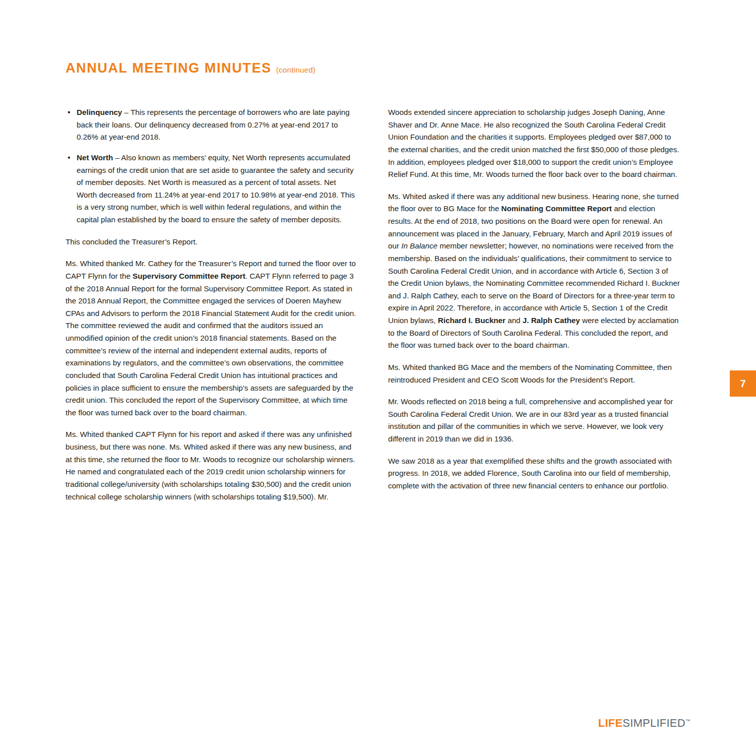Annual Meeting Minutes (continued)
Delinquency – This represents the percentage of borrowers who are late paying back their loans. Our delinquency decreased from 0.27% at year-end 2017 to 0.26% at year-end 2018.
Net Worth – Also known as members’ equity, Net Worth represents accumulated earnings of the credit union that are set aside to guarantee the safety and security of member deposits. Net Worth is measured as a percent of total assets. Net Worth decreased from 11.24% at year-end 2017 to 10.98% at year-end 2018. This is a very strong number, which is well within federal regulations, and within the capital plan established by the board to ensure the safety of member deposits.
This concluded the Treasurer’s Report.
Ms. Whited thanked Mr. Cathey for the Treasurer’s Report and turned the floor over to CAPT Flynn for the Supervisory Committee Report. CAPT Flynn referred to page 3 of the 2018 Annual Report for the formal Supervisory Committee Report. As stated in the 2018 Annual Report, the Committee engaged the services of Doeren Mayhew CPAs and Advisors to perform the 2018 Financial Statement Audit for the credit union. The committee reviewed the audit and confirmed that the auditors issued an unmodified opinion of the credit union’s 2018 financial statements. Based on the committee’s review of the internal and independent external audits, reports of examinations by regulators, and the committee’s own observations, the committee concluded that South Carolina Federal Credit Union has intuitional practices and policies in place sufficient to ensure the membership’s assets are safeguarded by the credit union. This concluded the report of the Supervisory Committee, at which time the floor was turned back over to the board chairman.
Ms. Whited thanked CAPT Flynn for his report and asked if there was any unfinished business, but there was none. Ms. Whited asked if there was any new business, and at this time, she returned the floor to Mr. Woods to recognize our scholarship winners. He named and congratulated each of the 2019 credit union scholarship winners for traditional college/university (with scholarships totaling $30,500) and the credit union technical college scholarship winners (with scholarships totaling $19,500). Mr.
Woods extended sincere appreciation to scholarship judges Joseph Daning, Anne Shaver and Dr. Anne Mace. He also recognized the South Carolina Federal Credit Union Foundation and the charities it supports. Employees pledged over $87,000 to the external charities, and the credit union matched the first $50,000 of those pledges. In addition, employees pledged over $18,000 to support the credit union’s Employee Relief Fund. At this time, Mr. Woods turned the floor back over to the board chairman.
Ms. Whited asked if there was any additional new business. Hearing none, she turned the floor over to BG Mace for the Nominating Committee Report and election results. At the end of 2018, two positions on the Board were open for renewal. An announcement was placed in the January, February, March and April 2019 issues of our In Balance member newsletter; however, no nominations were received from the membership. Based on the individuals’ qualifications, their commitment to service to South Carolina Federal Credit Union, and in accordance with Article 6, Section 3 of the Credit Union bylaws, the Nominating Committee recommended Richard I. Buckner and J. Ralph Cathey, each to serve on the Board of Directors for a three-year term to expire in April 2022. Therefore, in accordance with Article 5, Section 1 of the Credit Union bylaws, Richard I. Buckner and J. Ralph Cathey were elected by acclamation to the Board of Directors of South Carolina Federal. This concluded the report, and the floor was turned back over to the board chairman.
Ms. Whited thanked BG Mace and the members of the Nominating Committee, then reintroduced President and CEO Scott Woods for the President’s Report.
Mr. Woods reflected on 2018 being a full, comprehensive and accomplished year for South Carolina Federal Credit Union. We are in our 83rd year as a trusted financial institution and pillar of the communities in which we serve. However, we look very different in 2019 than we did in 1936.
We saw 2018 as a year that exemplified these shifts and the growth associated with progress. In 2018, we added Florence, South Carolina into our field of membership, complete with the activation of three new financial centers to enhance our portfolio.
7
LIFE SIMPLIFIED™